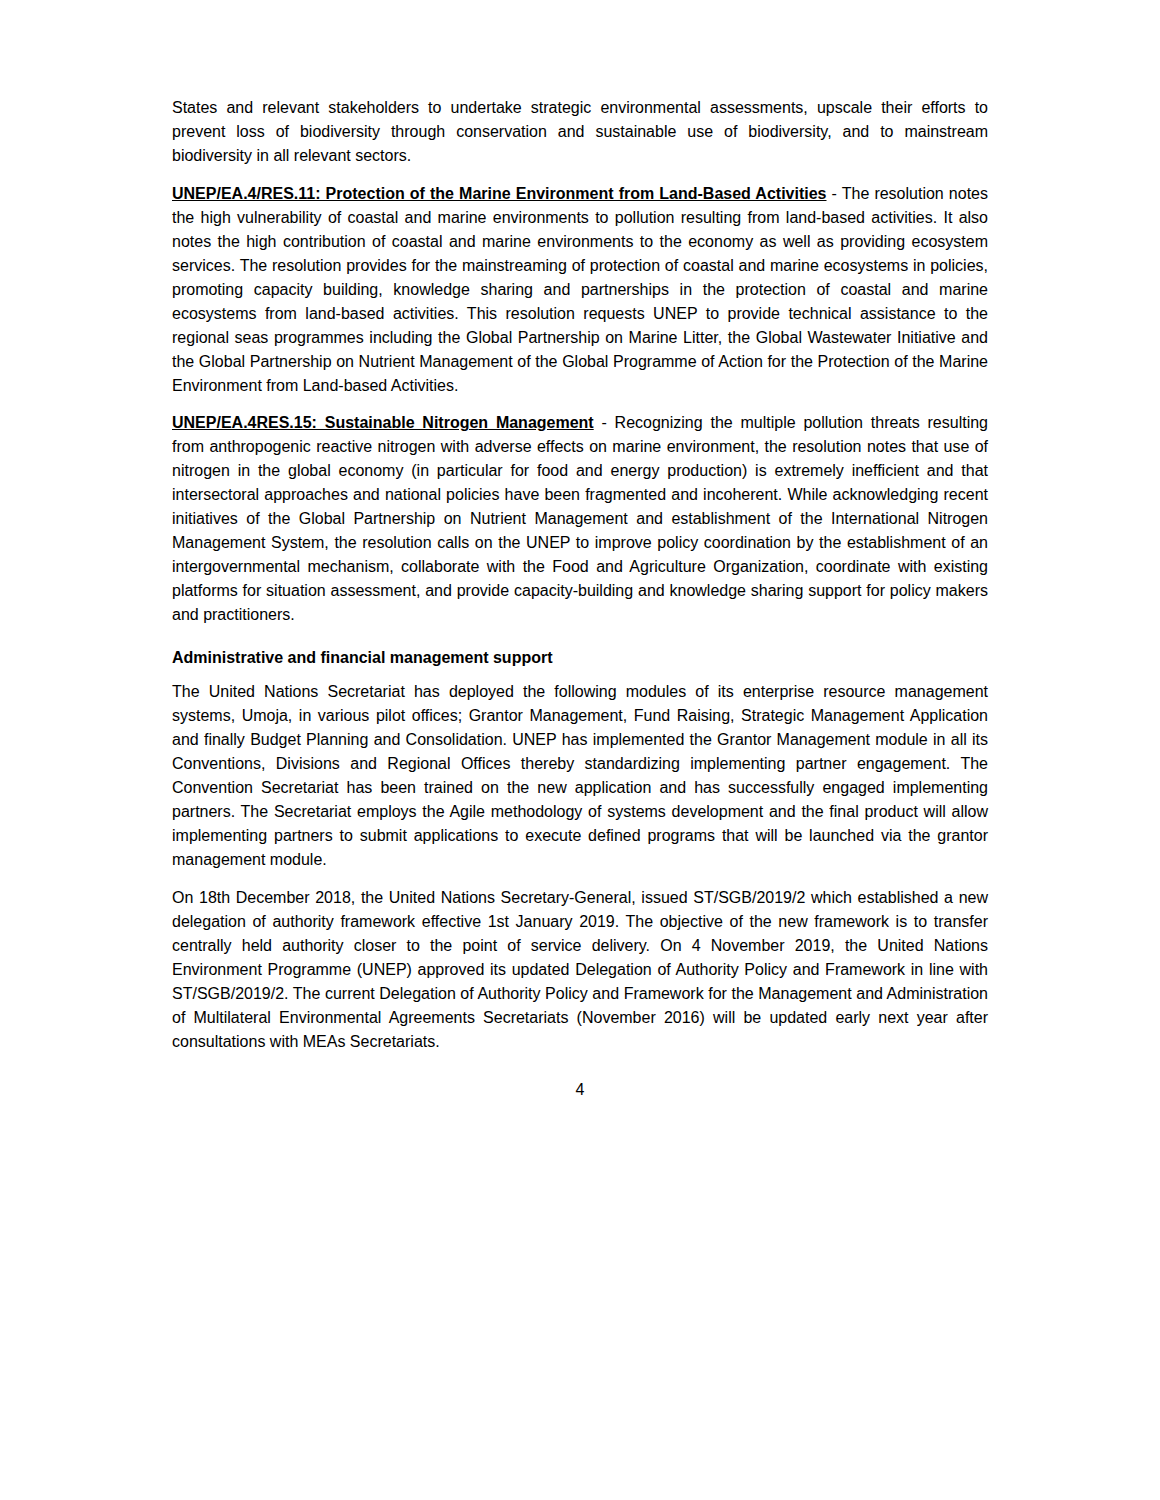States and relevant stakeholders to undertake strategic environmental assessments, upscale their efforts to prevent loss of biodiversity through conservation and sustainable use of biodiversity, and to mainstream biodiversity in all relevant sectors.
UNEP/EA.4/RES.11: Protection of the Marine Environment from Land-Based Activities - The resolution notes the high vulnerability of coastal and marine environments to pollution resulting from land-based activities. It also notes the high contribution of coastal and marine environments to the economy as well as providing ecosystem services. The resolution provides for the mainstreaming of protection of coastal and marine ecosystems in policies, promoting capacity building, knowledge sharing and partnerships in the protection of coastal and marine ecosystems from land-based activities. This resolution requests UNEP to provide technical assistance to the regional seas programmes including the Global Partnership on Marine Litter, the Global Wastewater Initiative and the Global Partnership on Nutrient Management of the Global Programme of Action for the Protection of the Marine Environment from Land-based Activities.
UNEP/EA.4RES.15: Sustainable Nitrogen Management - Recognizing the multiple pollution threats resulting from anthropogenic reactive nitrogen with adverse effects on marine environment, the resolution notes that use of nitrogen in the global economy (in particular for food and energy production) is extremely inefficient and that intersectoral approaches and national policies have been fragmented and incoherent. While acknowledging recent initiatives of the Global Partnership on Nutrient Management and establishment of the International Nitrogen Management System, the resolution calls on the UNEP to improve policy coordination by the establishment of an intergovernmental mechanism, collaborate with the Food and Agriculture Organization, coordinate with existing platforms for situation assessment, and provide capacity-building and knowledge sharing support for policy makers and practitioners.
Administrative and financial management support
The United Nations Secretariat has deployed the following modules of its enterprise resource management systems, Umoja, in various pilot offices; Grantor Management, Fund Raising, Strategic Management Application and finally Budget Planning and Consolidation. UNEP has implemented the Grantor Management module in all its Conventions, Divisions and Regional Offices thereby standardizing implementing partner engagement. The Convention Secretariat has been trained on the new application and has successfully engaged implementing partners. The Secretariat employs the Agile methodology of systems development and the final product will allow implementing partners to submit applications to execute defined programs that will be launched via the grantor management module.
On 18th December 2018, the United Nations Secretary-General, issued ST/SGB/2019/2 which established a new delegation of authority framework effective 1st January 2019. The objective of the new framework is to transfer centrally held authority closer to the point of service delivery. On 4 November 2019, the United Nations Environment Programme (UNEP) approved its updated Delegation of Authority Policy and Framework in line with ST/SGB/2019/2. The current Delegation of Authority Policy and Framework for the Management and Administration of Multilateral Environmental Agreements Secretariats (November 2016) will be updated early next year after consultations with MEAs Secretariats.
4